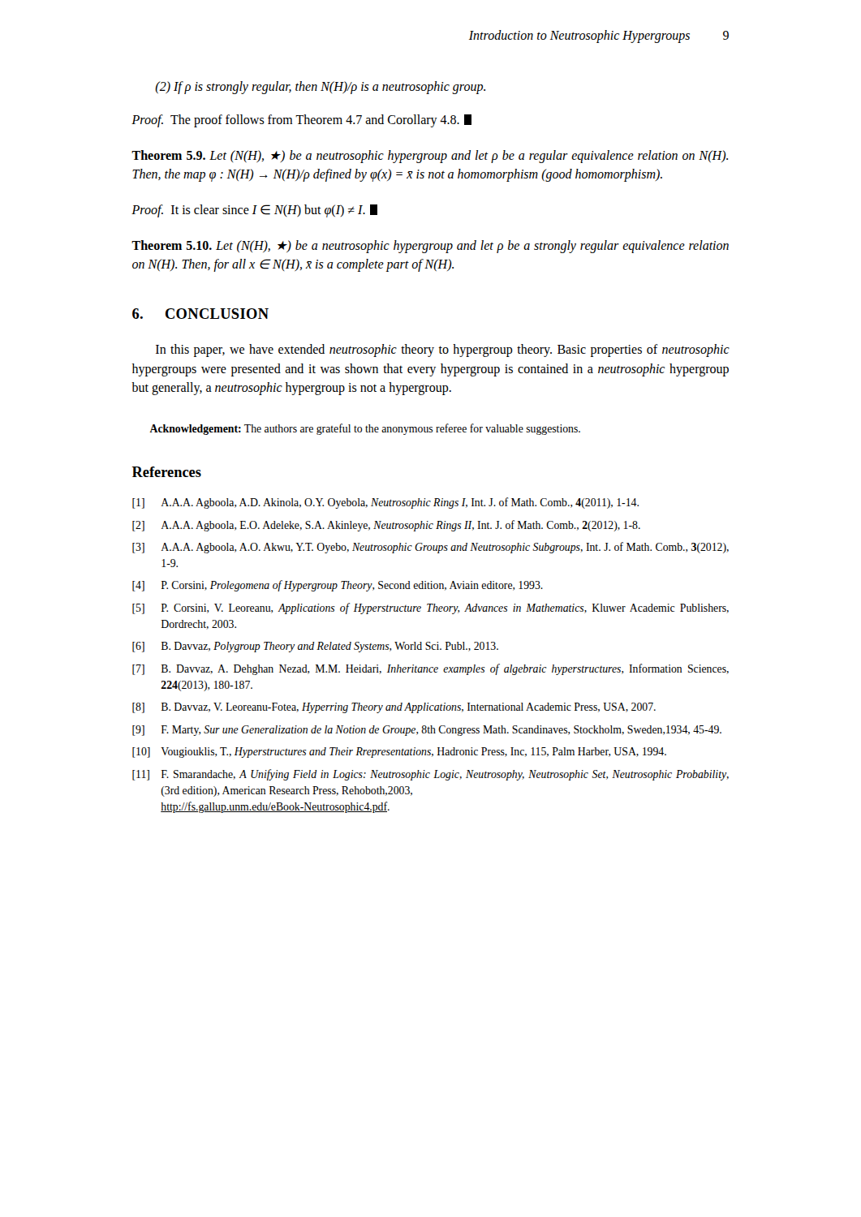Introduction to Neutrosophic Hypergroups 9
(2) If ρ is strongly regular, then N(H)/ρ is a neutrosophic group.
Proof. The proof follows from Theorem 4.7 and Corollary 4.8.
Theorem 5.9. Let (N(H), ★) be a neutrosophic hypergroup and let ρ be a regular equivalence relation on N(H). Then, the map φ : N(H) → N(H)/ρ defined by φ(x) = x̄ is not a homomorphism (good homomorphism).
Proof. It is clear since I ∈ N(H) but φ(I) ≠ I.
Theorem 5.10. Let (N(H), ★) be a neutrosophic hypergroup and let ρ be a strongly regular equivalence relation on N(H). Then, for all x ∈ N(H), x̄ is a complete part of N(H).
6. CONCLUSION
In this paper, we have extended neutrosophic theory to hypergroup theory. Basic properties of neutrosophic hypergroups were presented and it was shown that every hypergroup is contained in a neutrosophic hypergroup but generally, a neutrosophic hypergroup is not a hypergroup.
Acknowledgement: The authors are grateful to the anonymous referee for valuable suggestions.
References
[1] A.A.A. Agboola, A.D. Akinola, O.Y. Oyebola, Neutrosophic Rings I, Int. J. of Math. Comb., 4(2011), 1-14.
[2] A.A.A. Agboola, E.O. Adeleke, S.A. Akinleye, Neutrosophic Rings II, Int. J. of Math. Comb., 2(2012), 1-8.
[3] A.A.A. Agboola, A.O. Akwu, Y.T. Oyebo, Neutrosophic Groups and Neutrosophic Subgroups, Int. J. of Math. Comb., 3(2012), 1-9.
[4] P. Corsini, Prolegomena of Hypergroup Theory, Second edition, Aviain editore, 1993.
[5] P. Corsini, V. Leoreanu, Applications of Hyperstructure Theory, Advances in Mathematics, Kluwer Academic Publishers, Dordrecht, 2003.
[6] B. Davvaz, Polygroup Theory and Related Systems, World Sci. Publ., 2013.
[7] B. Davvaz, A. Dehghan Nezad, M.M. Heidari, Inheritance examples of algebraic hyperstructures, Information Sciences, 224(2013), 180-187.
[8] B. Davvaz, V. Leoreanu-Fotea, Hyperring Theory and Applications, International Academic Press, USA, 2007.
[9] F. Marty, Sur une Generalization de la Notion de Groupe, 8th Congress Math. Scandinaves, Stockholm, Sweden,1934, 45-49.
[10] Vougiouklis, T., Hyperstructures and Their Rrepresentations, Hadronic Press, Inc, 115, Palm Harber, USA, 1994.
[11] F. Smarandache, A Unifying Field in Logics: Neutrosophic Logic, Neutrosophy, Neutrosophic Set, Neutrosophic Probability, (3rd edition), American Research Press, Rehoboth,2003,
http://fs.gallup.unm.edu/eBook-Neutrosophic4.pdf.